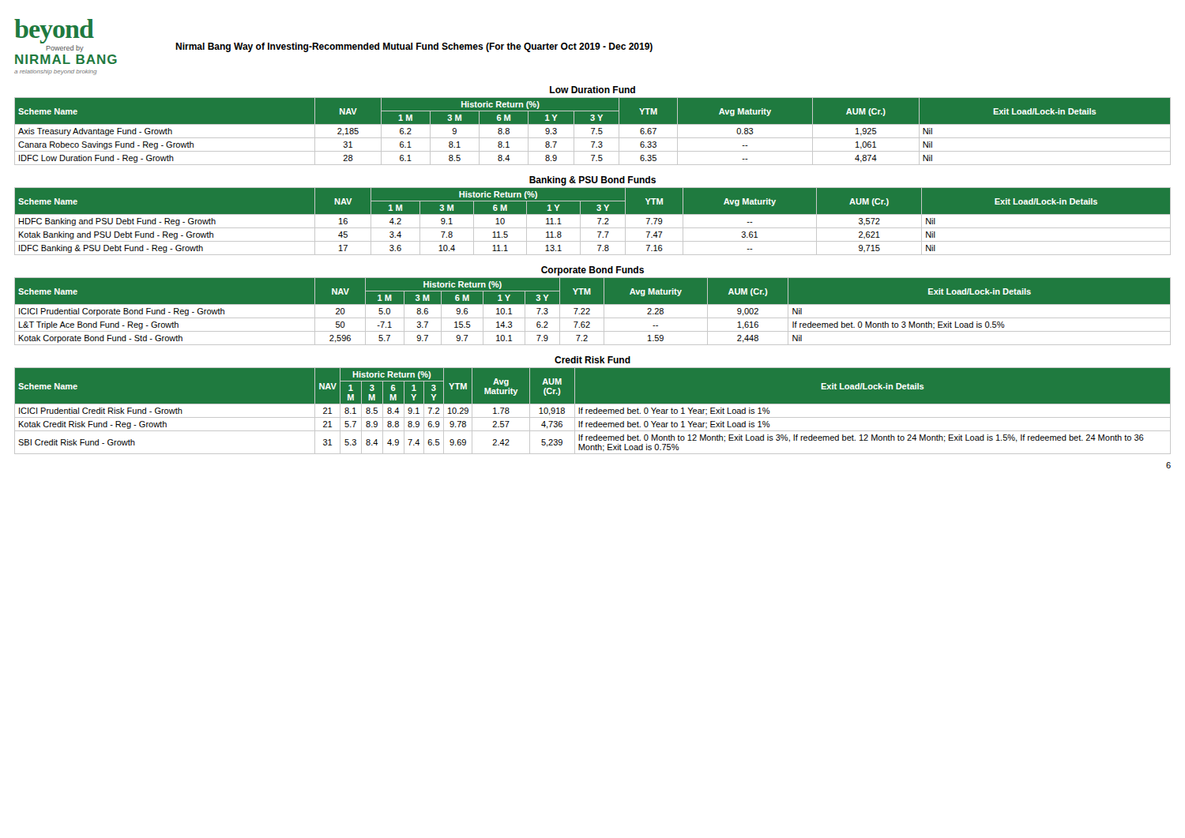beyond
Powered by
NIRMAL BANG
a relationship beyond broking
Nirmal Bang Way of Investing-Recommended Mutual Fund Schemes (For the Quarter Oct 2019 - Dec 2019)
Low Duration Fund
| Scheme Name | NAV | Historic Return (%) | YTM | Avg Maturity | AUM (Cr.) | Exit Load/Lock-in Details |
| --- | --- | --- | --- | --- | --- | --- |
| 1 M | 3 M | 6 M | 1 Y | 3 Y |
| Axis Treasury Advantage Fund - Growth | 2,185 | 6.2 | 9 | 8.8 | 9.3 | 7.5 | 6.67 | 0.83 | 1,925 | Nil |
| Canara Robeco Savings Fund - Reg - Growth | 31 | 6.1 | 8.1 | 8.1 | 8.7 | 7.3 | 6.33 | -- | 1,061 | Nil |
| IDFC Low Duration Fund - Reg - Growth | 28 | 6.1 | 8.5 | 8.4 | 8.9 | 7.5 | 6.35 | -- | 4,874 | Nil |
Banking & PSU Bond Funds
| Scheme Name | NAV | Historic Return (%) | YTM | Avg Maturity | AUM (Cr.) | Exit Load/Lock-in Details |
| --- | --- | --- | --- | --- | --- | --- |
| 1 M | 3 M | 6 M | 1 Y | 3 Y |
| HDFC Banking and PSU Debt Fund - Reg - Growth | 16 | 4.2 | 9.1 | 10 | 11.1 | 7.2 | 7.79 | -- | 3,572 | Nil |
| Kotak Banking and PSU Debt Fund - Reg - Growth | 45 | 3.4 | 7.8 | 11.5 | 11.8 | 7.7 | 7.47 | 3.61 | 2,621 | Nil |
| IDFC Banking & PSU Debt Fund - Reg - Growth | 17 | 3.6 | 10.4 | 11.1 | 13.1 | 7.8 | 7.16 | -- | 9,715 | Nil |
Corporate Bond Funds
| Scheme Name | NAV | Historic Return (%) | YTM | Avg Maturity | AUM (Cr.) | Exit Load/Lock-in Details |
| --- | --- | --- | --- | --- | --- | --- |
| 1 M | 3 M | 6 M | 1 Y | 3 Y |
| ICICI Prudential Corporate Bond Fund - Reg - Growth | 20 | 5.0 | 8.6 | 9.6 | 10.1 | 7.3 | 7.22 | 2.28 | 9,002 | Nil |
| L&T Triple Ace Bond Fund - Reg - Growth | 50 | -7.1 | 3.7 | 15.5 | 14.3 | 6.2 | 7.62 | -- | 1,616 | If redeemed bet. 0 Month to 3 Month; Exit Load is 0.5% |
| Kotak Corporate Bond Fund - Std - Growth | 2,596 | 5.7 | 9.7 | 9.7 | 10.1 | 7.9 | 7.2 | 1.59 | 2,448 | Nil |
Credit Risk Fund
| Scheme Name | NAV | Historic Return (%) | YTM | Avg Maturity | AUM (Cr.) | Exit Load/Lock-in Details |
| --- | --- | --- | --- | --- | --- | --- |
| 1 M | 3 M | 6 M | 1 Y | 3 Y |
| ICICI Prudential Credit Risk Fund - Growth | 21 | 8.1 | 8.5 | 8.4 | 9.1 | 7.2 | 10.29 | 1.78 | 10,918 | If redeemed bet. 0 Year to 1 Year; Exit Load is 1% |
| Kotak Credit Risk Fund - Reg - Growth | 21 | 5.7 | 8.9 | 8.8 | 8.9 | 6.9 | 9.78 | 2.57 | 4,736 | If redeemed bet. 0 Year to 1 Year; Exit Load is 1% |
| SBI Credit Risk Fund - Growth | 31 | 5.3 | 8.4 | 4.9 | 7.4 | 6.5 | 9.69 | 2.42 | 5,239 | If redeemed bet. 0 Month to 12 Month; Exit Load is 3%, If redeemed bet. 12 Month to 24 Month; Exit Load is 1.5%, If redeemed bet. 24 Month to 36 Month; Exit Load is 0.75% |
6